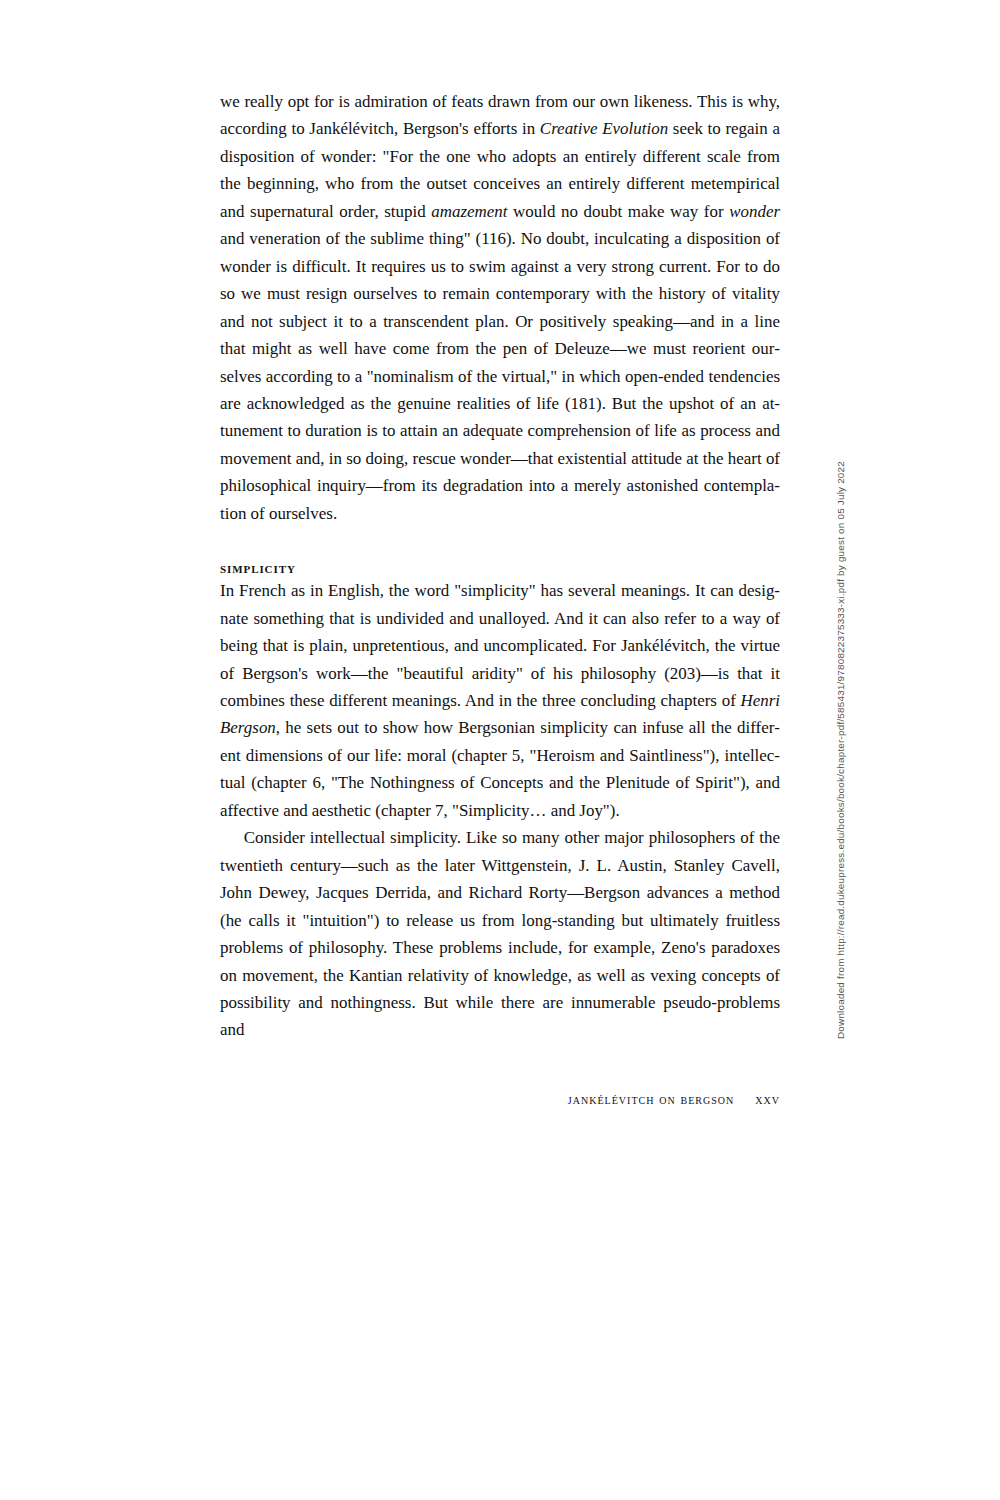we really opt for is admiration of feats drawn from our own likeness. This is why, according to Jankélévitch, Bergson's efforts in Creative Evolution seek to regain a disposition of wonder: "For the one who adopts an entirely different scale from the beginning, who from the outset conceives an entirely different metempirical and supernatural order, stupid amazement would no doubt make way for wonder and veneration of the sublime thing" (116). No doubt, inculcating a disposition of wonder is difficult. It requires us to swim against a very strong current. For to do so we must resign ourselves to remain contemporary with the history of vitality and not subject it to a transcendent plan. Or positively speaking—and in a line that might as well have come from the pen of Deleuze—we must reorient ourselves according to a "nominalism of the virtual," in which open-ended tendencies are acknowledged as the genuine realities of life (181). But the upshot of an attunement to duration is to attain an adequate comprehension of life as process and movement and, in so doing, rescue wonder—that existential attitude at the heart of philosophical inquiry—from its degradation into a merely astonished contemplation of ourselves.
Simplicity
In French as in English, the word "simplicity" has several meanings. It can designate something that is undivided and unalloyed. And it can also refer to a way of being that is plain, unpretentious, and uncomplicated. For Jankélévitch, the virtue of Bergson's work—the "beautiful aridity" of his philosophy (203)—is that it combines these different meanings. And in the three concluding chapters of Henri Bergson, he sets out to show how Bergsonian simplicity can infuse all the different dimensions of our life: moral (chapter 5, "Heroism and Saintliness"), intellectual (chapter 6, "The Nothingness of Concepts and the Plenitude of Spirit"), and affective and aesthetic (chapter 7, "Simplicity… and Joy").
Consider intellectual simplicity. Like so many other major philosophers of the twentieth century—such as the later Wittgenstein, J. L. Austin, Stanley Cavell, John Dewey, Jacques Derrida, and Richard Rorty—Bergson advances a method (he calls it "intuition") to release us from long-standing but ultimately fruitless problems of philosophy. These problems include, for example, Zeno's paradoxes on movement, the Kantian relativity of knowledge, as well as vexing concepts of possibility and nothingness. But while there are innumerable pseudo-problems and
Jankélévitch on Bergson xxv
Downloaded from http://read.dukeupress.edu/books/book/chapter-pdf/585431/9780822375333-xi.pdf by guest on 05 July 2022